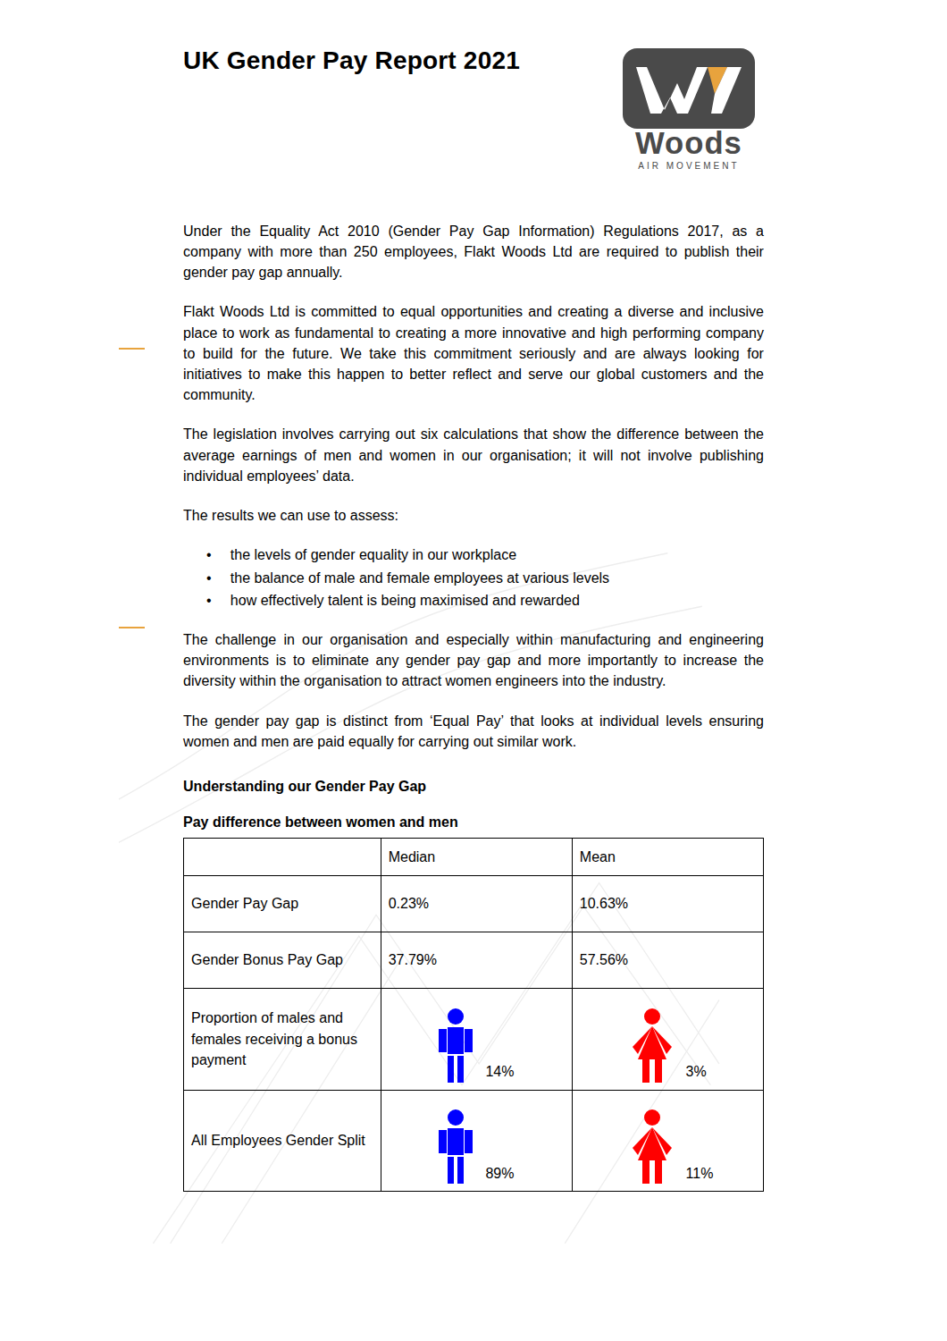UK Gender Pay Report 2021
Woods
AIR MOVEMENT
Under the Equality Act 2010 (Gender Pay Gap Information) Regulations 2017, as a company with more than 250 employees, Flakt Woods Ltd are required to publish their gender pay gap annually.
Flakt Woods Ltd is committed to equal opportunities and creating a diverse and inclusive place to work as fundamental to creating a more innovative and high performing company to build for the future. We take this commitment seriously and are always looking for initiatives to make this happen to better reflect and serve our global customers and the community.
The legislation involves carrying out six calculations that show the difference between the average earnings of men and women in our organisation; it will not involve publishing individual employees’ data.
The results we can use to assess:
the levels of gender equality in our workplace
the balance of male and female employees at various levels
how effectively talent is being maximised and rewarded
The challenge in our organisation and especially within manufacturing and engineering environments is to eliminate any gender pay gap and more importantly to increase the diversity within the organisation to attract women engineers into the industry.
The gender pay gap is distinct from ‘Equal Pay’ that looks at individual levels ensuring women and men are paid equally for carrying out similar work.
Understanding our Gender Pay Gap
Pay difference between women and men
| | Median | Mean |
| --- | --- | --- |
| Gender Pay Gap | 0.23% | 10.63% |
| Gender Bonus Pay Gap | 37.79% | 57.56% |
| Proportion of males and females receiving a bonus payment | 14% | 3% |
| All Employees Gender Split | 89% | 11% |